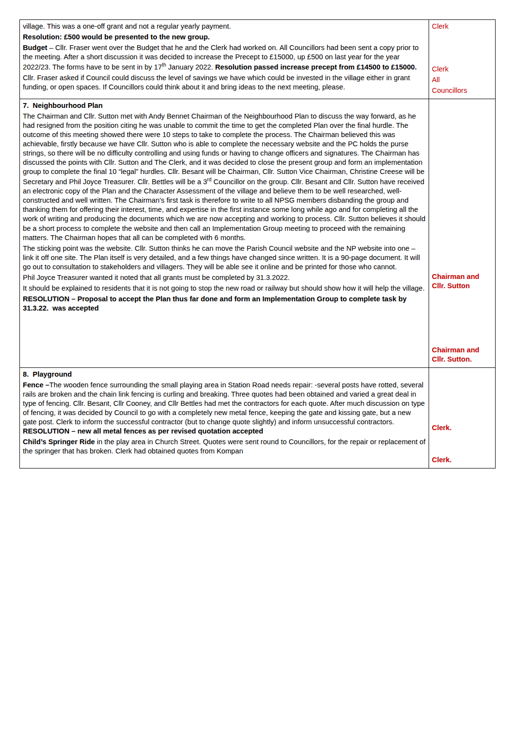| village. This was a one-off grant and not a regular yearly payment. Resolution: £500 would be presented to the new group. Budget – Cllr. Fraser went over the Budget that he and the Clerk had worked on. All Councillors had been sent a copy prior to the meeting. After a short discussion it was decided to increase the Precept to £15000, up £500 on last year for the year 2022/23. The forms have to be sent in by 17 th January 2022. Resolution passed increase precept from £14500 to £15000. Cllr. Fraser asked if Council could discuss the level of savings we have which could be invested in the village either in grant funding, or open spaces. If Councillors could think about it and bring ideas to the next meeting, please. | Clerk Clerk All Councillors |
| 7. Neighbourhood Plan The Chairman and Cllr. Sutton met with Andy Bennet Chairman of the Neighbourhood Plan to discuss the way forward, as he had resigned from the position citing he was unable to commit the time to get the completed Plan over the final hurdle. The outcome of this meeting showed there were 10 steps to take to complete the process. The Chairman believed this was achievable, firstly because we have Cllr. Sutton who is able to complete the necessary website and the PC holds the purse strings, so there will be no difficulty controlling and using funds or having to change officers and signatures. The Chairman has discussed the points with Cllr. Sutton and The Clerk, and it was decided to close the present group and form an implementation group to complete the final 10 “legal” hurdles. Cllr. Besant will be Chairman, Cllr. Sutton Vice Chairman, Christine Creese will be Secretary and Phil Joyce Treasurer. Cllr. Bettles will be a 3 rd Councillor on the group. Cllr. Besant and Cllr. Sutton have received an electronic copy of the Plan and the Character Assessment of the village and believe them to be well researched, well-constructed and well written. The Chairman’s first task is therefore to write to all NPSG members disbanding the group and thanking them for offering their interest, time, and expertise in the first instance some long while ago and for completing all the work of writing and producing the documents which we are now accepting and working to process. Cllr. Sutton believes it should be a short process to complete the website and then call an Implementation Group meeting to proceed with the remaining matters. The Chairman hopes that all can be completed with 6 months. The sticking point was the website. Cllr. Sutton thinks he can move the Parish Council website and the NP website into one – link it off one site. The Plan itself is very detailed, and a few things have changed since written. It is a 90-page document. It will go out to consultation to stakeholders and villagers. They will be able see it online and be printed for those who cannot. Phil Joyce Treasurer wanted it noted that all grants must be completed by 31.3.2022. It should be explained to residents that it is not going to stop the new road or railway but should show how it will help the village. RESOLUTION – Proposal to accept the Plan thus far done and form an Implementation Group to complete task by 31.3.22. was accepted | Chairman and Cllr. Sutton Chairman and Cllr. Sutton. |
| 8. Playground Fence – The wooden fence surrounding the small playing area in Station Road needs repair: -several posts have rotted, several rails are broken and the chain link fencing is curling and breaking. Three quotes had been obtained and varied a great deal in type of fencing. Cllr. Besant, Cllr Cooney, and Cllr Bettles had met the contractors for each quote. After much discussion on type of fencing, it was decided by Council to go with a completely new metal fence, keeping the gate and kissing gate, but a new gate post. Clerk to inform the successful contractor (but to change quote slightly) and inform unsuccessful contractors. RESOLUTION – new all metal fences as per revised quotation accepted Child’s Springer Ride in the play area in Church Street. Quotes were sent round to Councillors, for the repair or replacement of the springer that has broken. Clerk had obtained quotes from Kompan | Clerk. Clerk. |